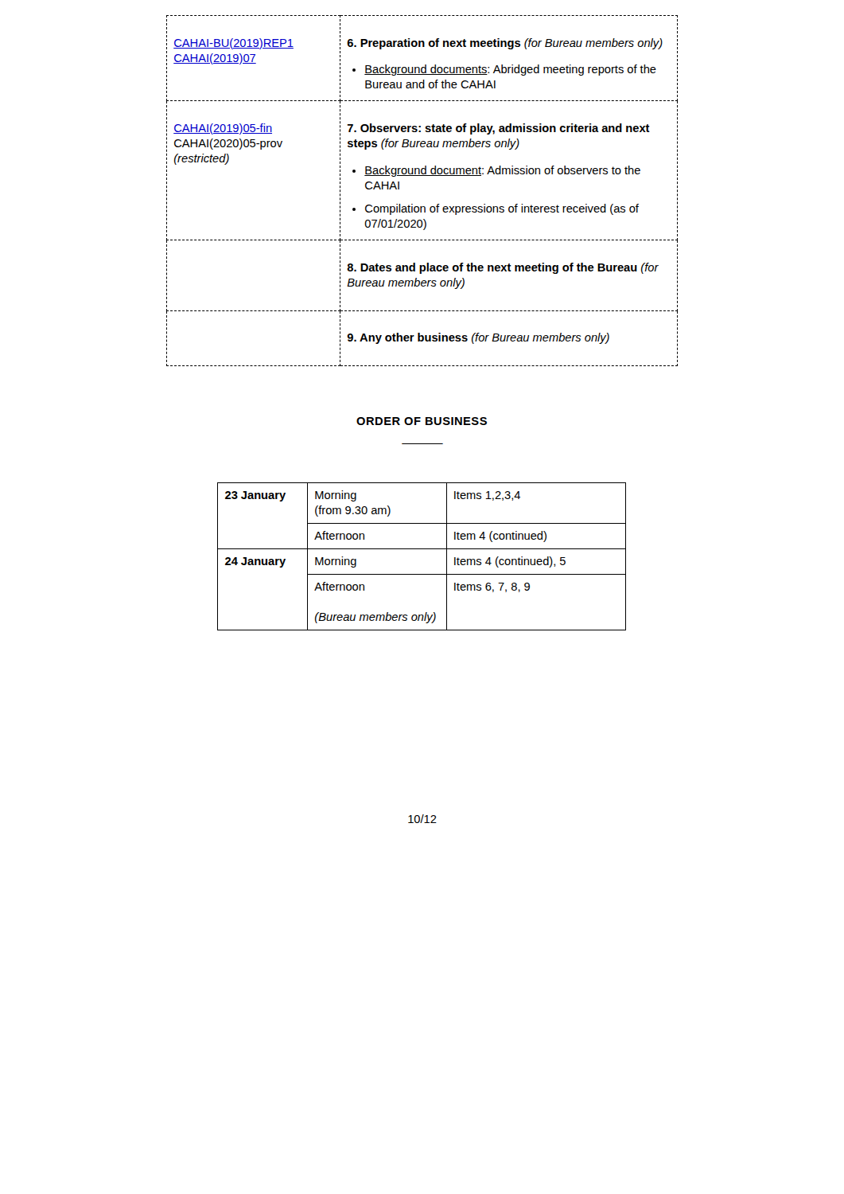| CAHAI-BU(2019)REP1 CAHAI(2019)07 | 6. Preparation of next meetings (for Bureau members only) Background documents : Abridged meeting reports of the Bureau and of the CAHAI |
| CAHAI(2019)05-fin CAHAI(2020)05-prov (restricted) | 7. Observers: state of play, admission criteria and next steps (for Bureau members only) Background document : Admission of observers to the CAHAI Compilation of expressions of interest received (as of 07/01/2020) |
| | 8. Dates and place of the next meeting of the Bureau (for Bureau members only) |
| | 9. Any other business (for Bureau members only) |
ORDER OF BUSINESS
_______
| 23 January | Morning (from 9.30 am) | Items 1,2,3,4 |
| Afternoon | Item 4 (continued) |
| 24 January | Morning | Items 4 (continued), 5 |
| Afternoon (Bureau members only) | Items 6, 7, 8, 9 |
10/12